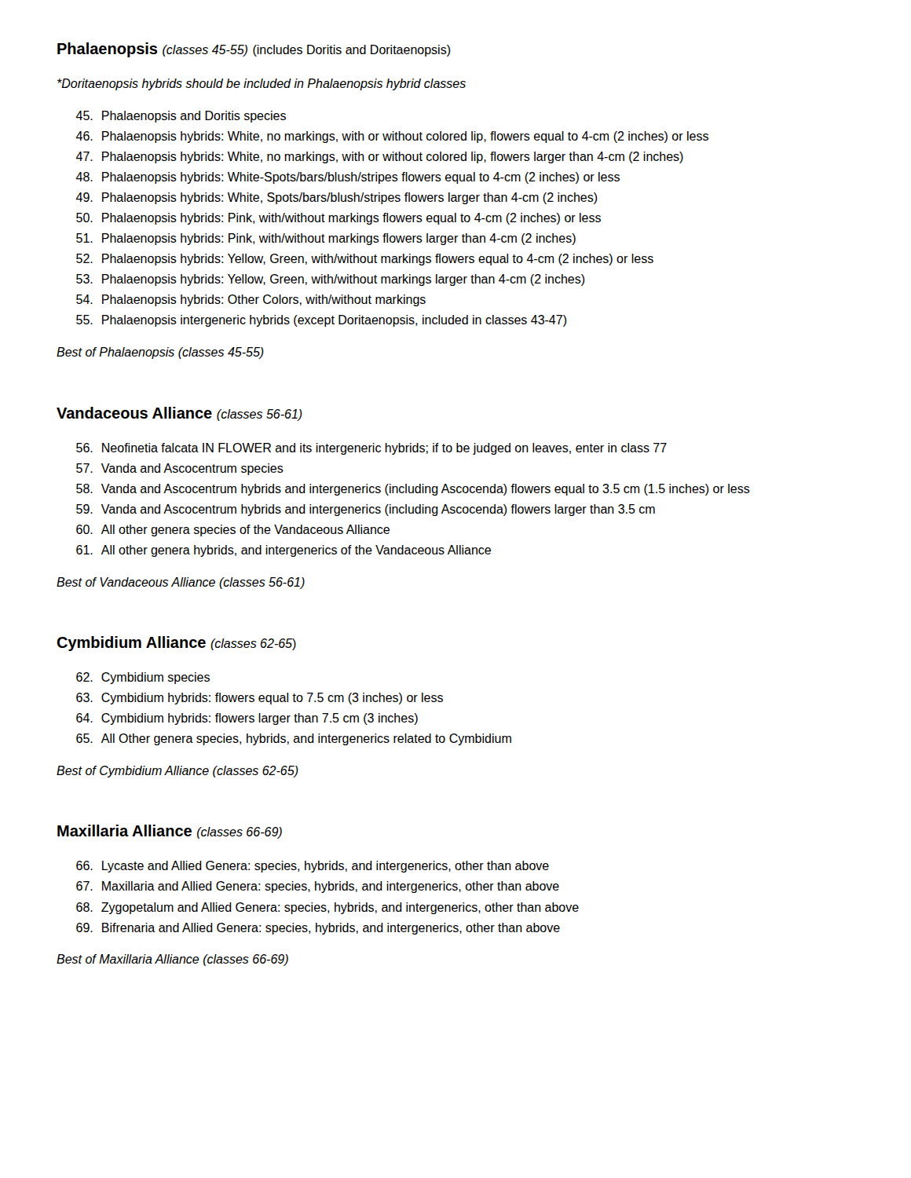Phalaenopsis (classes 45-55) (includes Doritis and Doritaenopsis)
*Doritaenopsis hybrids should be included in Phalaenopsis hybrid classes
Phalaenopsis and Doritis species
Phalaenopsis hybrids: White, no markings, with or without colored lip, flowers equal to 4-cm (2 inches) or less
Phalaenopsis hybrids: White, no markings, with or without colored lip, flowers larger than 4-cm (2 inches)
Phalaenopsis hybrids: White-Spots/bars/blush/stripes flowers equal to 4-cm (2 inches) or less
Phalaenopsis hybrids: White, Spots/bars/blush/stripes flowers larger than 4-cm (2 inches)
Phalaenopsis hybrids: Pink, with/without markings flowers equal to 4-cm (2 inches) or less
Phalaenopsis hybrids: Pink, with/without markings flowers larger than 4-cm (2 inches)
Phalaenopsis hybrids: Yellow, Green, with/without markings flowers equal to 4-cm (2 inches) or less
Phalaenopsis hybrids: Yellow, Green, with/without markings larger than 4-cm (2 inches)
Phalaenopsis hybrids: Other Colors, with/without markings
Phalaenopsis intergeneric hybrids (except Doritaenopsis, included in classes 43-47)
Best of Phalaenopsis (classes 45-55)
Vandaceous Alliance (classes 56-61)
Neofinetia falcata IN FLOWER and its intergeneric hybrids; if to be judged on leaves, enter in class 77
Vanda and Ascocentrum species
Vanda and Ascocentrum hybrids and intergenerics (including Ascocenda) flowers equal to 3.5 cm (1.5 inches) or less
Vanda and Ascocentrum hybrids and intergenerics (including Ascocenda) flowers larger than 3.5 cm
All other genera species of the Vandaceous Alliance
All other genera hybrids, and intergenerics of the Vandaceous Alliance
Best of Vandaceous Alliance (classes 56-61)
Cymbidium Alliance (classes 62-65)
Cymbidium species
Cymbidium hybrids: flowers equal to 7.5 cm (3 inches) or less
Cymbidium hybrids: flowers larger than 7.5 cm (3 inches)
All Other genera species, hybrids, and intergenerics related to Cymbidium
Best of Cymbidium Alliance (classes 62-65)
Maxillaria Alliance (classes 66-69)
Lycaste and Allied Genera: species, hybrids, and intergenerics, other than above
Maxillaria and Allied Genera: species, hybrids, and intergenerics, other than above
Zygopetalum and Allied Genera: species, hybrids, and intergenerics, other than above
Bifrenaria and Allied Genera: species, hybrids, and intergenerics, other than above
Best of Maxillaria Alliance (classes 66-69)